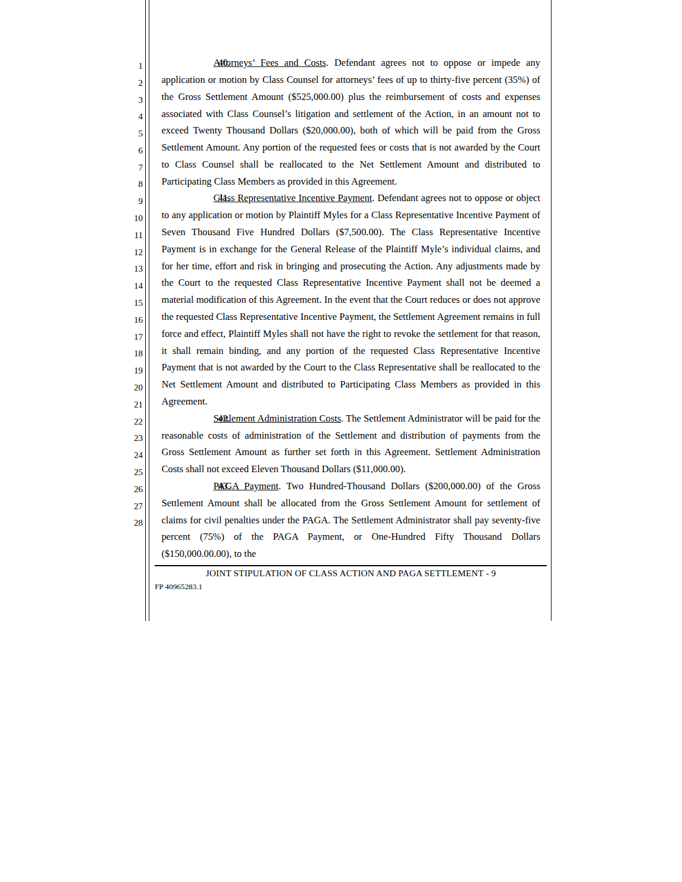1
2
3
4
5
6
7
8
9
10
11
12
13
14
15
16
17
18
19
20
21
22
23
24
25
26
27
28
40. Attorneys’ Fees and Costs. Defendant agrees not to oppose or impede any application or motion by Class Counsel for attorneys’ fees of up to thirty-five percent (35%) of the Gross Settlement Amount ($525,000.00) plus the reimbursement of costs and expenses associated with Class Counsel’s litigation and settlement of the Action, in an amount not to exceed Twenty Thousand Dollars ($20,000.00), both of which will be paid from the Gross Settlement Amount. Any portion of the requested fees or costs that is not awarded by the Court to Class Counsel shall be reallocated to the Net Settlement Amount and distributed to Participating Class Members as provided in this Agreement.
41. Class Representative Incentive Payment. Defendant agrees not to oppose or object to any application or motion by Plaintiff Myles for a Class Representative Incentive Payment of Seven Thousand Five Hundred Dollars ($7,500.00). The Class Representative Incentive Payment is in exchange for the General Release of the Plaintiff Myle’s individual claims, and for her time, effort and risk in bringing and prosecuting the Action. Any adjustments made by the Court to the requested Class Representative Incentive Payment shall not be deemed a material modification of this Agreement. In the event that the Court reduces or does not approve the requested Class Representative Incentive Payment, the Settlement Agreement remains in full force and effect, Plaintiff Myles shall not have the right to revoke the settlement for that reason, it shall remain binding, and any portion of the requested Class Representative Incentive Payment that is not awarded by the Court to the Class Representative shall be reallocated to the Net Settlement Amount and distributed to Participating Class Members as provided in this Agreement.
42. Settlement Administration Costs. The Settlement Administrator will be paid for the reasonable costs of administration of the Settlement and distribution of payments from the Gross Settlement Amount as further set forth in this Agreement. Settlement Administration Costs shall not exceed Eleven Thousand Dollars ($11,000.00).
43. PAGA Payment. Two Hundred-Thousand Dollars ($200,000.00) of the Gross Settlement Amount shall be allocated from the Gross Settlement Amount for settlement of claims for civil penalties under the PAGA. The Settlement Administrator shall pay seventy-five percent (75%) of the PAGA Payment, or One-Hundred Fifty Thousand Dollars ($150,000.00.00), to the
JOINT STIPULATION OF CLASS ACTION AND PAGA SETTLEMENT - 9
FP 40965283.1